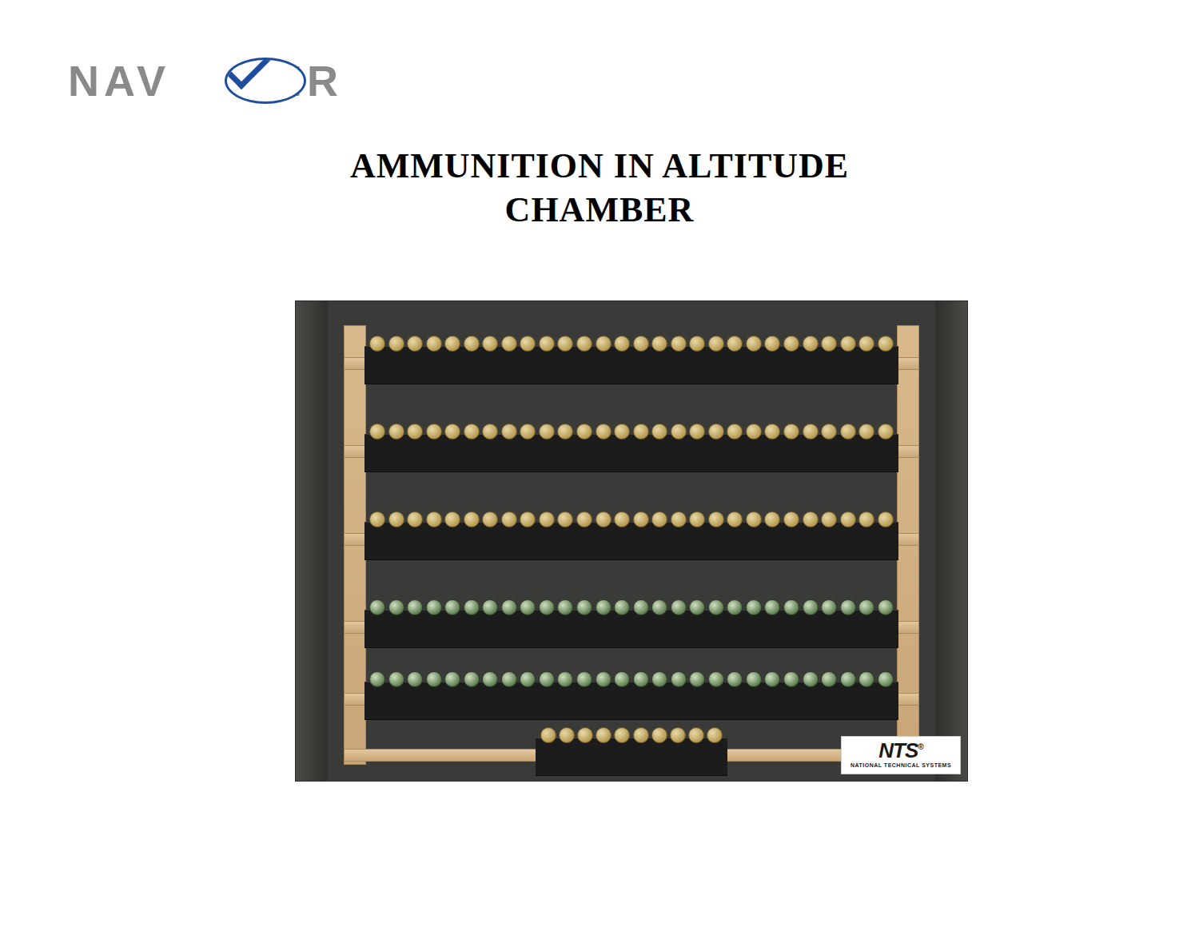NAV AIR
AMMUNITION IN ALTITUDE
CHAMBER
NTS®
NATIONAL TECHNICAL SYSTEMS